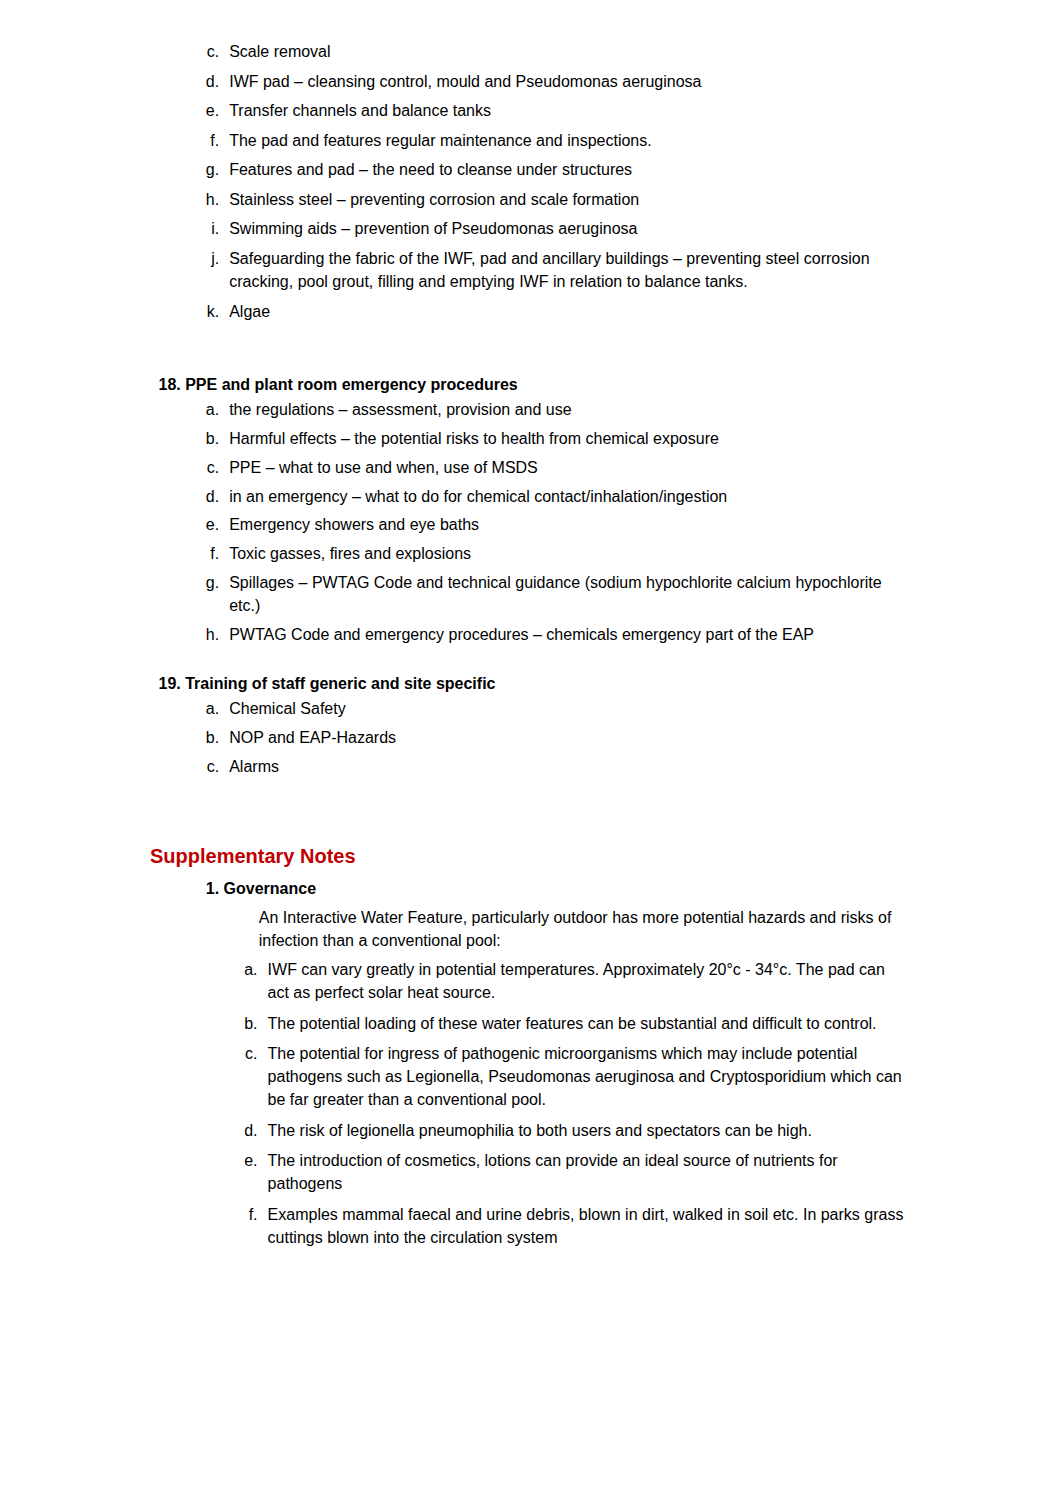Scale removal
IWF pad – cleansing control, mould and Pseudomonas aeruginosa
Transfer channels and balance tanks
The pad and features regular maintenance and inspections.
Features and pad – the need to cleanse under structures
Stainless steel – preventing corrosion and scale formation
Swimming aids – prevention of Pseudomonas aeruginosa
Safeguarding the fabric of the IWF, pad and ancillary buildings – preventing steel corrosion cracking, pool grout, filling and emptying IWF in relation to balance tanks.
Algae
PPE and plant room emergency procedures
the regulations – assessment, provision and use
Harmful effects – the potential risks to health from chemical exposure
PPE – what to use and when, use of MSDS
in an emergency – what to do for chemical contact/inhalation/ingestion
Emergency showers and eye baths
Toxic gasses, fires and explosions
Spillages – PWTAG Code and technical guidance (sodium hypochlorite calcium hypochlorite etc.)
PWTAG Code and emergency procedures – chemicals emergency part of the EAP
Training of staff generic and site specific
Chemical Safety
NOP and EAP-Hazards
Alarms
Supplementary Notes
Governance
An Interactive Water Feature, particularly outdoor has more potential hazards and risks of infection than a conventional pool:
IWF can vary greatly in potential temperatures. Approximately 20°c - 34°c. The pad can act as perfect solar heat source.
The potential loading of these water features can be substantial and difficult to control.
The potential for ingress of pathogenic microorganisms which may include potential pathogens such as Legionella, Pseudomonas aeruginosa and Cryptosporidium which can be far greater than a conventional pool.
The risk of legionella pneumophilia to both users and spectators can be high.
The introduction of cosmetics, lotions can provide an ideal source of nutrients for pathogens
Examples mammal faecal and urine debris, blown in dirt, walked in soil etc. In parks grass cuttings blown into the circulation system